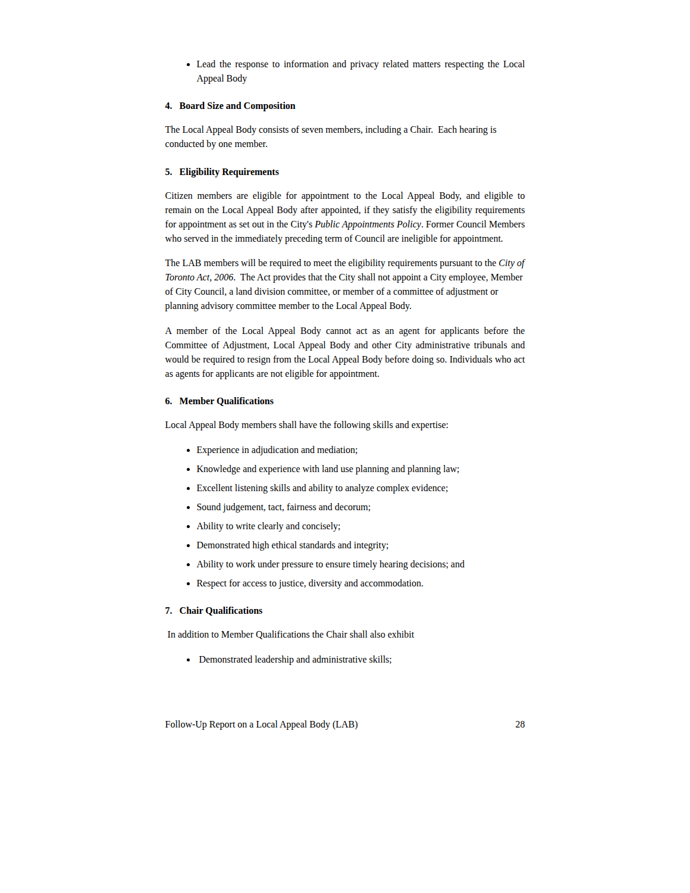Lead the response to information and privacy related matters respecting the Local Appeal Body
4. Board Size and Composition
The Local Appeal Body consists of seven members, including a Chair. Each hearing is conducted by one member.
5. Eligibility Requirements
Citizen members are eligible for appointment to the Local Appeal Body, and eligible to remain on the Local Appeal Body after appointed, if they satisfy the eligibility requirements for appointment as set out in the City's Public Appointments Policy. Former Council Members who served in the immediately preceding term of Council are ineligible for appointment.
The LAB members will be required to meet the eligibility requirements pursuant to the City of Toronto Act, 2006. The Act provides that the City shall not appoint a City employee, Member of City Council, a land division committee, or member of a committee of adjustment or planning advisory committee member to the Local Appeal Body.
A member of the Local Appeal Body cannot act as an agent for applicants before the Committee of Adjustment, Local Appeal Body and other City administrative tribunals and would be required to resign from the Local Appeal Body before doing so. Individuals who act as agents for applicants are not eligible for appointment.
6. Member Qualifications
Local Appeal Body members shall have the following skills and expertise:
Experience in adjudication and mediation;
Knowledge and experience with land use planning and planning law;
Excellent listening skills and ability to analyze complex evidence;
Sound judgement, tact, fairness and decorum;
Ability to write clearly and concisely;
Demonstrated high ethical standards and integrity;
Ability to work under pressure to ensure timely hearing decisions; and
Respect for access to justice, diversity and accommodation.
7. Chair Qualifications
In addition to Member Qualifications the Chair shall also exhibit
Demonstrated leadership and administrative skills;
Follow-Up Report on a Local Appeal Body (LAB) 28